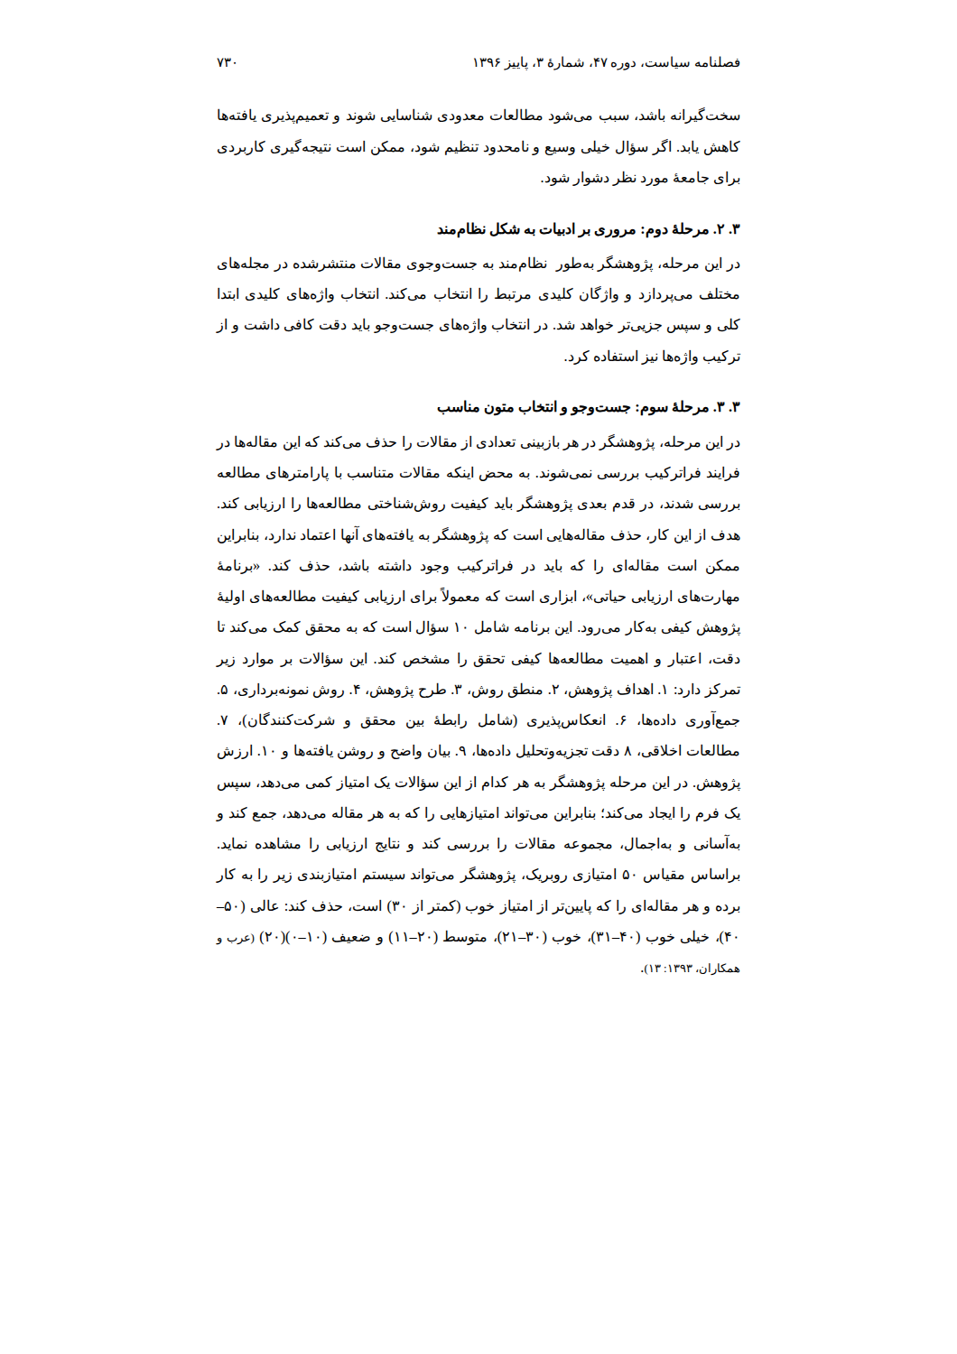فصلنامه سیاست، دوره ۴۷، شمارهٔ ۳، پاییز ۱۳۹۶ ۷۳۰
سخت‌گیرانه باشد، سبب می‌شود مطالعات معدودی شناسایی شوند و تعمیم‌پذیری یافته‌ها کاهش یابد. اگر سؤال خیلی وسیع و نامحدود تنظیم شود، ممکن است نتیجه‌گیری کاربردی برای جامعهٔ مورد نظر دشوار شود.
۳. ۲. مرحلهٔ دوم: مروری بر ادبیات به شکل نظام‌مند
در این مرحله، پژوهشگر به‌طور نظام‌مند به جست‌وجوی مقالات منتشرشده در مجله‌های مختلف می‌پردازد و واژگان کلیدی مرتبط را انتخاب می‌کند. انتخاب واژه‌های کلیدی ابتدا کلی و سپس جزیی‌تر خواهد شد. در انتخاب واژه‌های جست‌وجو باید دقت کافی داشت و از ترکیب واژه‌ها نیز استفاده کرد.
۳. ۳. مرحلهٔ سوم: جست‌وجو و انتخاب متون مناسب
در این مرحله، پژوهشگر در هر بازبینی تعدادی از مقالات را حذف می‌کند که این مقاله‌ها در فرایند فراترکیب بررسی نمی‌شوند. به محض اینکه مقالات متناسب با پارامترهای مطالعه بررسی شدند، در قدم بعدی پژوهشگر باید کیفیت روش‌شناختی مطالعه‌ها را ارزیابی کند. هدف از این کار، حذف مقاله‌هایی است که پژوهشگر به یافته‌های آنها اعتماد ندارد، بنابراین ممکن است مقاله‌ای را که باید در فراترکیب وجود داشته باشد، حذف کند. «برنامهٔ مهارت‌های ارزیابی حیاتی»، ابزاری است که معمولاً برای ارزیابی کیفیت مطالعه‌های اولیهٔ پژوهش کیفی به‌کار می‌رود. این برنامه شامل ۱۰ سؤال است که به محقق کمک می‌کند تا دقت، اعتبار و اهمیت مطالعه‌ها کیفی تحقق را مشخص کند. این سؤالات بر موارد زیر تمرکز دارد: ۱. اهداف پژوهش، ۲. منطق روش، ۳. طرح پژوهش، ۴. روش نمونه‌برداری، ۵. جمع‌آوری داده‌ها، ۶. انعکاس‌پذیری (شامل رابطهٔ بین محقق و شرکت‌کنندگان)، ۷. مطالعات اخلاقی، ۸ دقت تجزیه‌وتحلیل داده‌ها، ۹. بیان واضح و روشن یافته‌ها و ۱۰. ارزش پژوهش. در این مرحله پژوهشگر به هر کدام از این سؤالات یک امتیاز کمی می‌دهد، سپس یک فرم را ایجاد می‌کند؛ بنابراین می‌تواند امتیازهایی را که به هر مقاله می‌دهد، جمع کند و به‌آسانی و به‌اجمال، مجموعه مقالات را بررسی کند و نتایج ارزیابی را مشاهده نماید. براساس مقیاس ۵۰ امتیازی روبریک، پژوهشگر می‌تواند سیستم امتیازبندی زیر را به کار برده و هر مقاله‌ای را که پایین‌تر از امتیاز خوب (کمتر از ۳۰) است، حذف کند: عالی (۵۰–۴۰)، خیلی خوب (۴۰–۳۱)، خوب (۳۰–۲۱)، متوسط (۲۰–۱۱) و ضعیف (۱۰–۰)(۲۰) (عرب و همکاران، ۱۳۹۳: ۱۳).